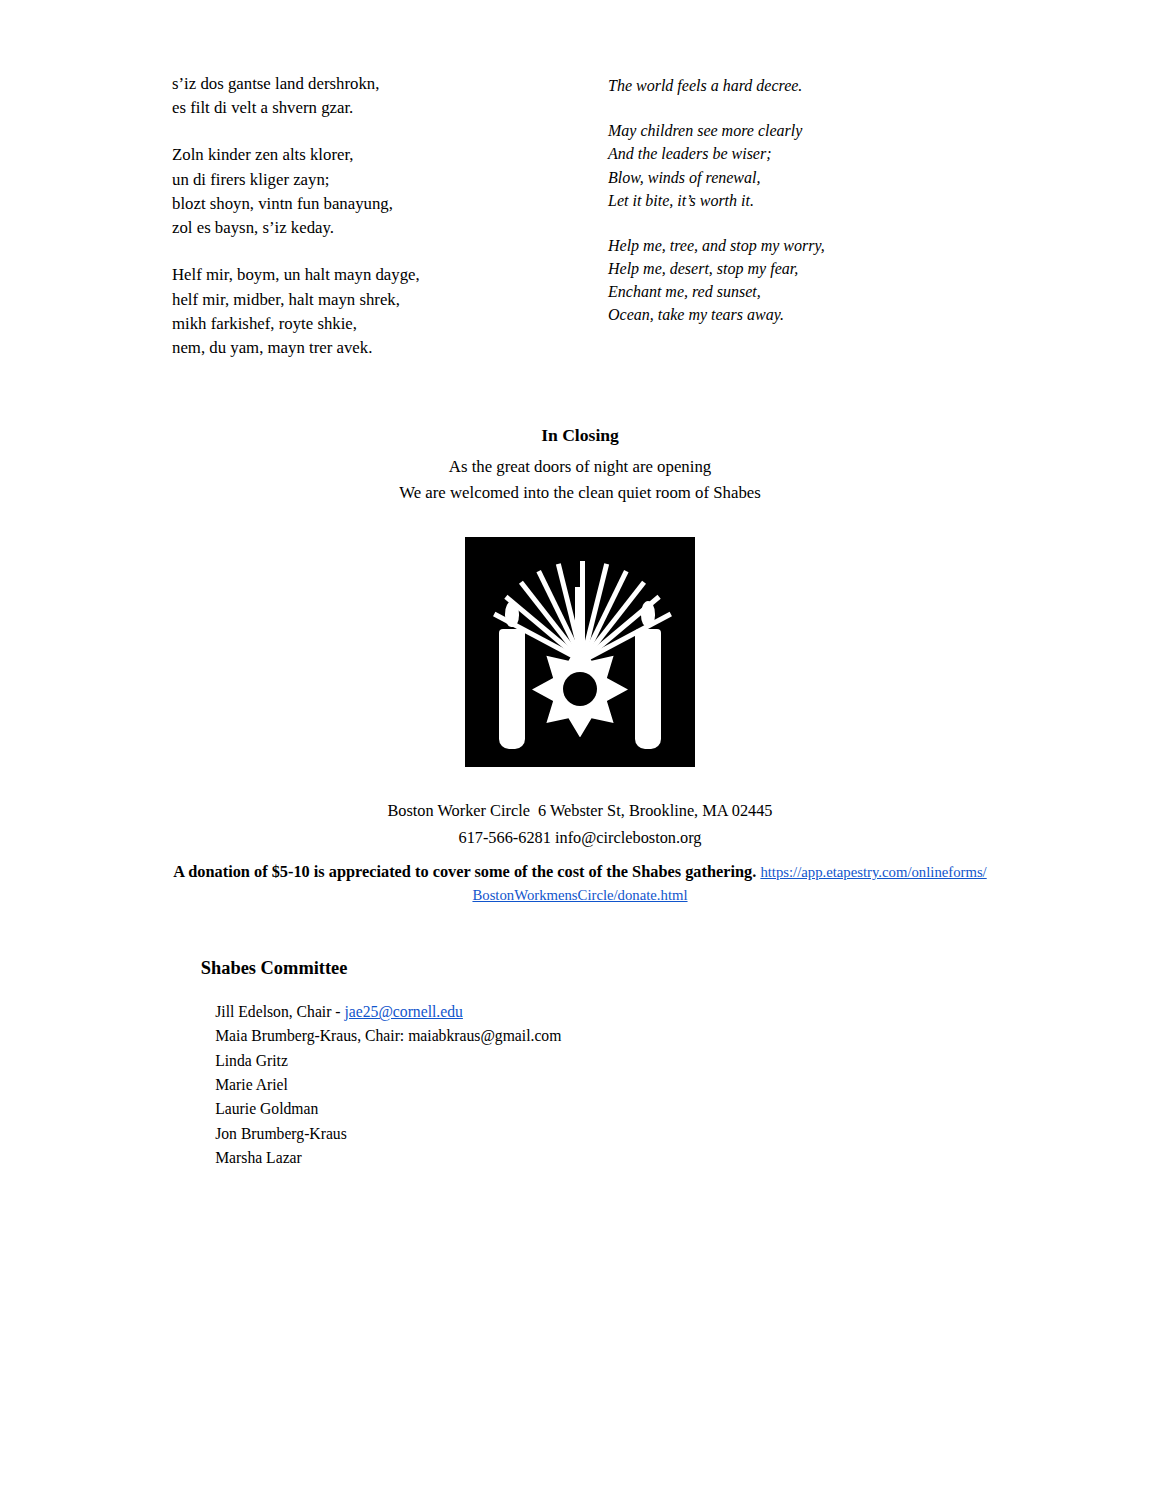s’iz dos gantse land dershrokn,
es filt di velt a shvern gzar.
Zoln kinder zen alts klorer,
un di firers kliger zayn;
blozt shoyn, vintn fun banayung,
zol es baysn, s’iz keday.
Helf mir, boym, un halt mayn dayge,
helf mir, midber, halt mayn shrek,
mikh farkishef, royte shkie,
nem, du yam, mayn trer avek.
The world feels a hard decree.
May children see more clearly
And the leaders be wiser;
Blow, winds of renewal,
Let it bite, it’s worth it.
Help me, tree, and stop my worry,
Help me, desert, stop my fear,
Enchant me, red sunset,
Ocean, take my tears away.
In Closing
As the great doors of night are opening
We are welcomed into the clean quiet room of Shabes
Boston Worker Circle 6 Webster St, Brookline, MA 02445
617-566-6281 info@circleboston.org
A donation of $5-10 is appreciated to cover some of the cost of the Shabes gathering. https://app.etapestry.com/onlineforms/BostonWorkmensCircle/donate.html
Shabes Committee
Jill Edelson, Chair - jae25@cornell.edu
Maia Brumberg-Kraus, Chair: maiabkraus@gmail.com
Linda Gritz
Marie Ariel
Laurie Goldman
Jon Brumberg-Kraus
Marsha Lazar